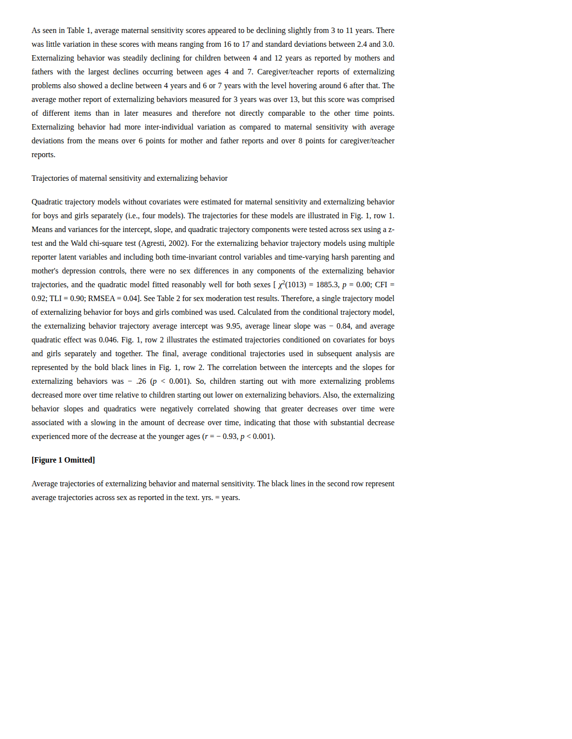As seen in Table 1, average maternal sensitivity scores appeared to be declining slightly from 3 to 11 years. There was little variation in these scores with means ranging from 16 to 17 and standard deviations between 2.4 and 3.0. Externalizing behavior was steadily declining for children between 4 and 12 years as reported by mothers and fathers with the largest declines occurring between ages 4 and 7. Caregiver/teacher reports of externalizing problems also showed a decline between 4 years and 6 or 7 years with the level hovering around 6 after that. The average mother report of externalizing behaviors measured for 3 years was over 13, but this score was comprised of different items than in later measures and therefore not directly comparable to the other time points. Externalizing behavior had more inter-individual variation as compared to maternal sensitivity with average deviations from the means over 6 points for mother and father reports and over 8 points for caregiver/teacher reports.
Trajectories of maternal sensitivity and externalizing behavior
Quadratic trajectory models without covariates were estimated for maternal sensitivity and externalizing behavior for boys and girls separately (i.e., four models). The trajectories for these models are illustrated in Fig. 1, row 1. Means and variances for the intercept, slope, and quadratic trajectory components were tested across sex using a z-test and the Wald chi-square test (Agresti, 2002). For the externalizing behavior trajectory models using multiple reporter latent variables and including both time-invariant control variables and time-varying harsh parenting and mother's depression controls, there were no sex differences in any components of the externalizing behavior trajectories, and the quadratic model fitted reasonably well for both sexes [ χ2(1013) = 1885.3, p = 0.00; CFI = 0.92; TLI = 0.90; RMSEA = 0.04]. See Table 2 for sex moderation test results. Therefore, a single trajectory model of externalizing behavior for boys and girls combined was used. Calculated from the conditional trajectory model, the externalizing behavior trajectory average intercept was 9.95, average linear slope was − 0.84, and average quadratic effect was 0.046. Fig. 1, row 2 illustrates the estimated trajectories conditioned on covariates for boys and girls separately and together. The final, average conditional trajectories used in subsequent analysis are represented by the bold black lines in Fig. 1, row 2. The correlation between the intercepts and the slopes for externalizing behaviors was − .26 (p < 0.001). So, children starting out with more externalizing problems decreased more over time relative to children starting out lower on externalizing behaviors. Also, the externalizing behavior slopes and quadratics were negatively correlated showing that greater decreases over time were associated with a slowing in the amount of decrease over time, indicating that those with substantial decrease experienced more of the decrease at the younger ages (r = − 0.93, p < 0.001).
[Figure 1 Omitted]
Average trajectories of externalizing behavior and maternal sensitivity. The black lines in the second row represent average trajectories across sex as reported in the text. yrs. = years.